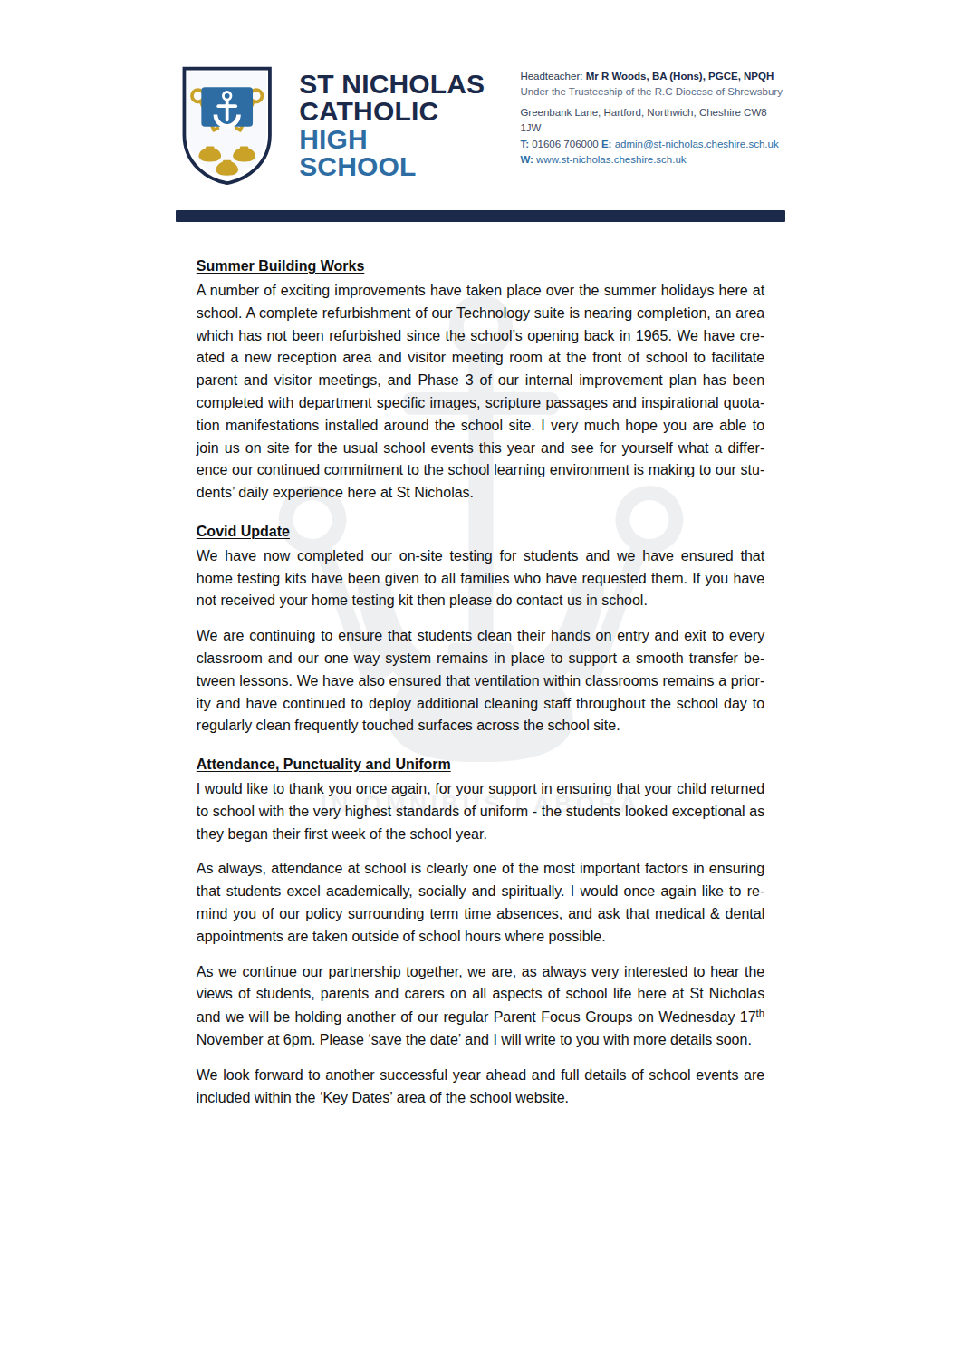In Omnibus Labora
ST NICHOLAS CATHOLIC HIGH SCHOOL
Headteacher: Mr R Woods, BA (Hons), PGCE, NPQH
Under the Trusteeship of the R.C Diocese of Shrewsbury
Greenbank Lane, Hartford, Northwich, Cheshire CW8 1JW
T: 01606 706000 E: admin@st-nicholas.cheshire.sch.uk
W: www.st-nicholas.cheshire.sch.uk
Summer Building Works
A number of exciting improvements have taken place over the summer holidays here at school. A complete refurbishment of our Technology suite is nearing completion, an area which has not been refurbished since the school’s opening back in 1965. We have created a new reception area and visitor meeting room at the front of school to facilitate parent and visitor meetings, and Phase 3 of our internal improvement plan has been completed with department specific images, scripture passages and inspirational quotation manifestations installed around the school site. I very much hope you are able to join us on site for the usual school events this year and see for yourself what a difference our continued commitment to the school learning environment is making to our students’ daily experience here at St Nicholas.
Covid Update
We have now completed our on-site testing for students and we have ensured that home testing kits have been given to all families who have requested them. If you have not received your home testing kit then please do contact us in school.
We are continuing to ensure that students clean their hands on entry and exit to every classroom and our one way system remains in place to support a smooth transfer between lessons. We have also ensured that ventilation within classrooms remains a priority and have continued to deploy additional cleaning staff throughout the school day to regularly clean frequently touched surfaces across the school site.
Attendance, Punctuality and Uniform
I would like to thank you once again, for your support in ensuring that your child returned to school with the very highest standards of uniform - the students looked exceptional as they began their first week of the school year.
As always, attendance at school is clearly one of the most important factors in ensuring that students excel academically, socially and spiritually. I would once again like to remind you of our policy surrounding term time absences, and ask that medical & dental appointments are taken outside of school hours where possible.
As we continue our partnership together, we are, as always very interested to hear the views of students, parents and carers on all aspects of school life here at St Nicholas and we will be holding another of our regular Parent Focus Groups on Wednesday 17th November at 6pm. Please ‘save the date’ and I will write to you with more details soon.
We look forward to another successful year ahead and full details of school events are included within the ‘Key Dates’ area of the school website.